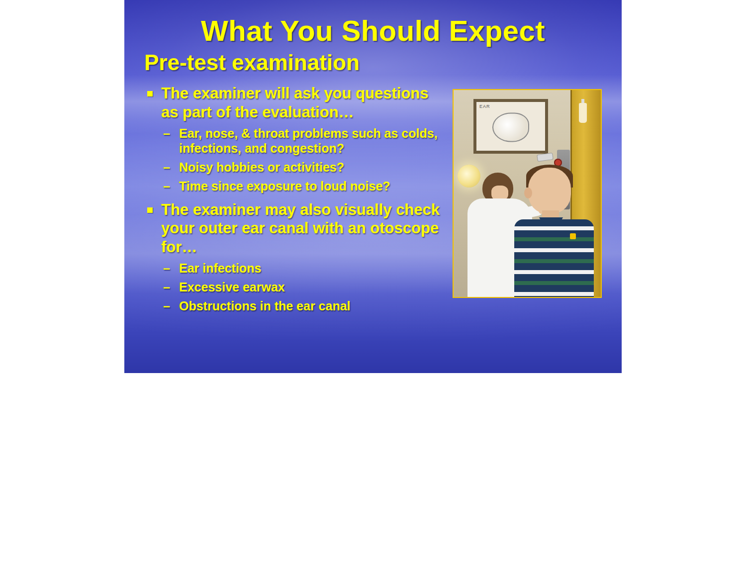What You Should Expect
Pre-test examination
The examiner will ask you questions as part of the evaluation…
Ear, nose, & throat problems such as colds, infections, and congestion?
Noisy hobbies or activities?
Time since exposure to loud noise?
The examiner may also visually check your outer ear canal with an otoscope for…
Ear infections
Excessive earwax
Obstructions in the ear canal